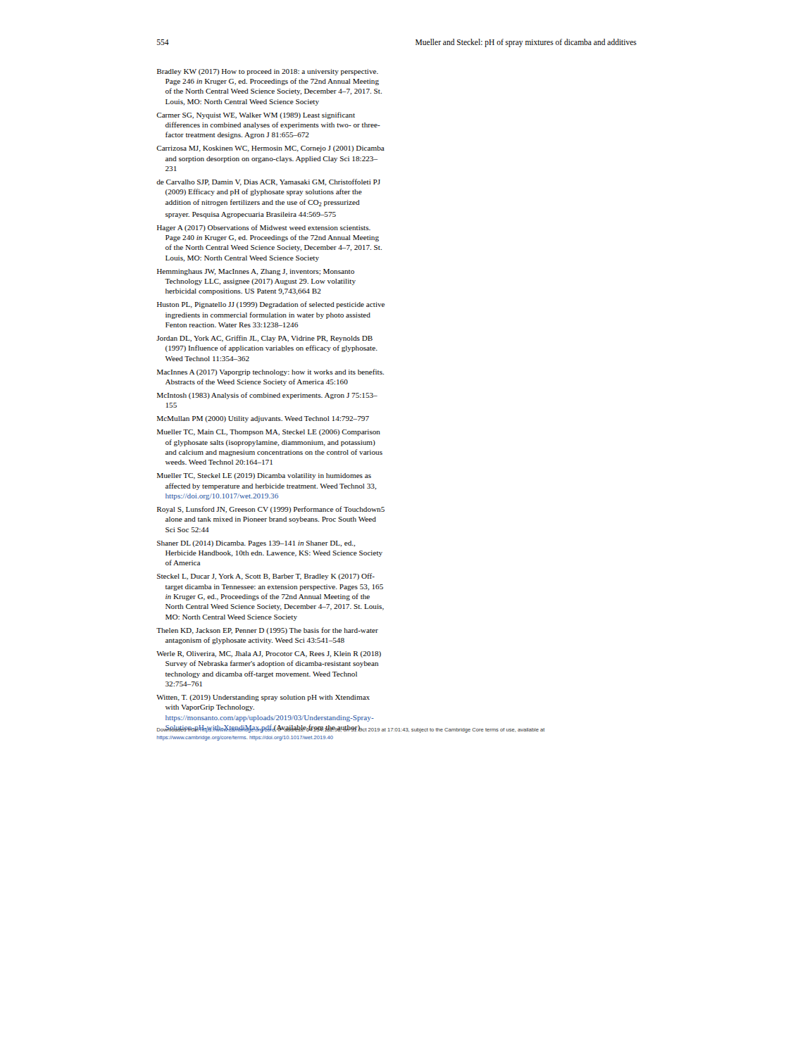554 Mueller and Steckel: pH of spray mixtures of dicamba and additives
Bradley KW (2017) How to proceed in 2018: a university perspective. Page 246 in Kruger G, ed. Proceedings of the 72nd Annual Meeting of the North Central Weed Science Society, December 4–7, 2017. St. Louis, MO: North Central Weed Science Society
Carmer SG, Nyquist WE, Walker WM (1989) Least significant differences in combined analyses of experiments with two- or three-factor treatment designs. Agron J 81:655–672
Carrizosa MJ, Koskinen WC, Hermosin MC, Cornejo J (2001) Dicamba and sorption desorption on organo-clays. Applied Clay Sci 18:223–231
de Carvalho SJP, Damin V, Dias ACR, Yamasaki GM, Christoffoleti PJ (2009) Efficacy and pH of glyphosate spray solutions after the addition of nitrogen fertilizers and the use of CO2 pressurized sprayer. Pesquisa Agropecuaria Brasileira 44:569–575
Hager A (2017) Observations of Midwest weed extension scientists. Page 240 in Kruger G, ed. Proceedings of the 72nd Annual Meeting of the North Central Weed Science Society, December 4–7, 2017. St. Louis, MO: North Central Weed Science Society
Hemminghaus JW, MacInnes A, Zhang J, inventors; Monsanto Technology LLC, assignee (2017) August 29. Low volatility herbicidal compositions. US Patent 9,743,664 B2
Huston PL, Pignatello JJ (1999) Degradation of selected pesticide active ingredients in commercial formulation in water by photo assisted Fenton reaction. Water Res 33:1238–1246
Jordan DL, York AC, Griffin JL, Clay PA, Vidrine PR, Reynolds DB (1997) Influence of application variables on efficacy of glyphosate. Weed Technol 11:354–362
MacInnes A (2017) Vaporgrip technology: how it works and its benefits. Abstracts of the Weed Science Society of America 45:160
McIntosh (1983) Analysis of combined experiments. Agron J 75:153–155
McMullan PM (2000) Utility adjuvants. Weed Technol 14:792–797
Mueller TC, Main CL, Thompson MA, Steckel LE (2006) Comparison of glyphosate salts (isopropylamine, diammonium, and potassium) and calcium and magnesium concentrations on the control of various weeds. Weed Technol 20:164–171
Mueller TC, Steckel LE (2019) Dicamba volatility in humidomes as affected by temperature and herbicide treatment. Weed Technol 33, https://doi.org/10.1017/wet.2019.36
Royal S, Lunsford JN, Greeson CV (1999) Performance of Touchdown5 alone and tank mixed in Pioneer brand soybeans. Proc South Weed Sci Soc 52:44
Shaner DL (2014) Dicamba. Pages 139–141 in Shaner DL, ed., Herbicide Handbook, 10th edn. Lawence, KS: Weed Science Society of America
Steckel L, Ducar J, York A, Scott B, Barber T, Bradley K (2017) Off-target dicamba in Tennessee: an extension perspective. Pages 53, 165 in Kruger G, ed., Proceedings of the 72nd Annual Meeting of the North Central Weed Science Society, December 4–7, 2017. St. Louis, MO: North Central Weed Science Society
Thelen KD, Jackson EP, Penner D (1995) The basis for the hard-water antagonism of glyphosate activity. Weed Sci 43:541–548
Werle R, Oliverira, MC, Jhala AJ, Procotor CA, Rees J, Klein R (2018) Survey of Nebraska farmer's adoption of dicamba-resistant soybean technology and dicamba off-target movement. Weed Technol 32:754–761
Witten, T. (2019) Understanding spray solution pH with Xtendimax with VaporGrip Technology. https://monsanto.com/app/uploads/2019/03/Understanding-Spray-Solution-pH-with-XtendiMax.pdf (Available from the author).
Downloaded from https://www.cambridge.org/core. IP address: 64.254.182.98, on 31 Oct 2019 at 17:01:43, subject to the Cambridge Core terms of use, available at
https://www.cambridge.org/core/terms. https://doi.org/10.1017/wet.2019.40